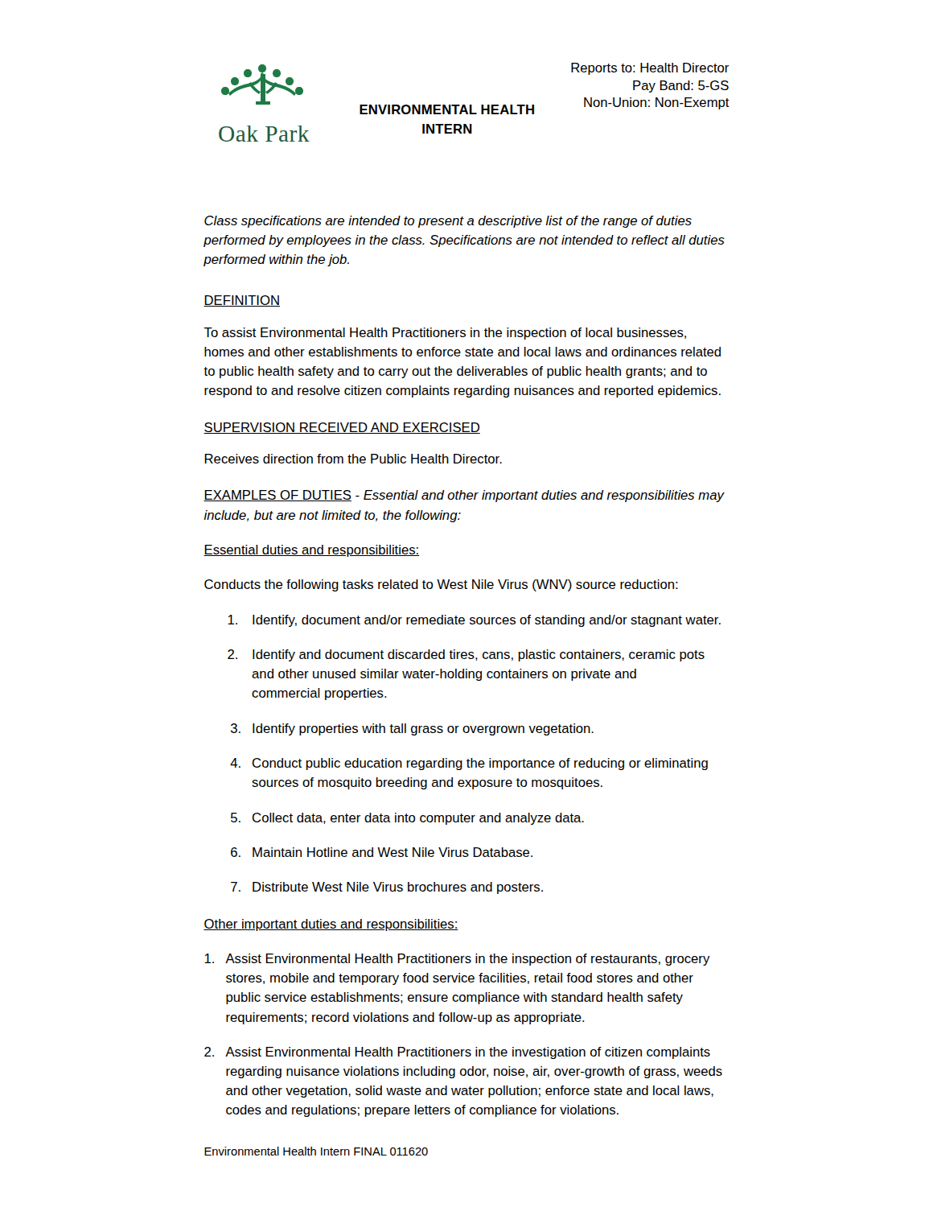Oak Park
ENVIRONMENTAL HEALTH INTERN
Reports to: Health Director
Pay Band: 5-GS
Non-Union: Non-Exempt
Class specifications are intended to present a descriptive list of the range of duties performed by employees in the class. Specifications are not intended to reflect all duties performed within the job.
DEFINITION
To assist Environmental Health Practitioners in the inspection of local businesses, homes and other establishments to enforce state and local laws and ordinances related to public health safety and to carry out the deliverables of public health grants; and to respond to and resolve citizen complaints regarding nuisances and reported epidemics.
SUPERVISION RECEIVED AND EXERCISED
Receives direction from the Public Health Director.
EXAMPLES OF DUTIES - Essential and other important duties and responsibilities may include, but are not limited to, the following:
Essential duties and responsibilities:
Conducts the following tasks related to West Nile Virus (WNV) source reduction:
1. Identify, document and/or remediate sources of standing and/or stagnant water.
2. Identify and document discarded tires, cans, plastic containers, ceramic pots and other unused similar water-holding containers on private and commercial properties.
3. Identify properties with tall grass or overgrown vegetation.
4. Conduct public education regarding the importance of reducing or eliminating sources of mosquito breeding and exposure to mosquitoes.
5. Collect data, enter data into computer and analyze data.
6. Maintain Hotline and West Nile Virus Database.
7. Distribute West Nile Virus brochures and posters.
Other important duties and responsibilities:
1. Assist Environmental Health Practitioners in the inspection of restaurants, grocery stores, mobile and temporary food service facilities, retail food stores and other public service establishments; ensure compliance with standard health safety requirements; record violations and follow-up as appropriate.
2. Assist Environmental Health Practitioners in the investigation of citizen complaints regarding nuisance violations including odor, noise, air, over-growth of grass, weeds and other vegetation, solid waste and water pollution; enforce state and local laws, codes and regulations; prepare letters of compliance for violations.
Environmental Health Intern FINAL 011620